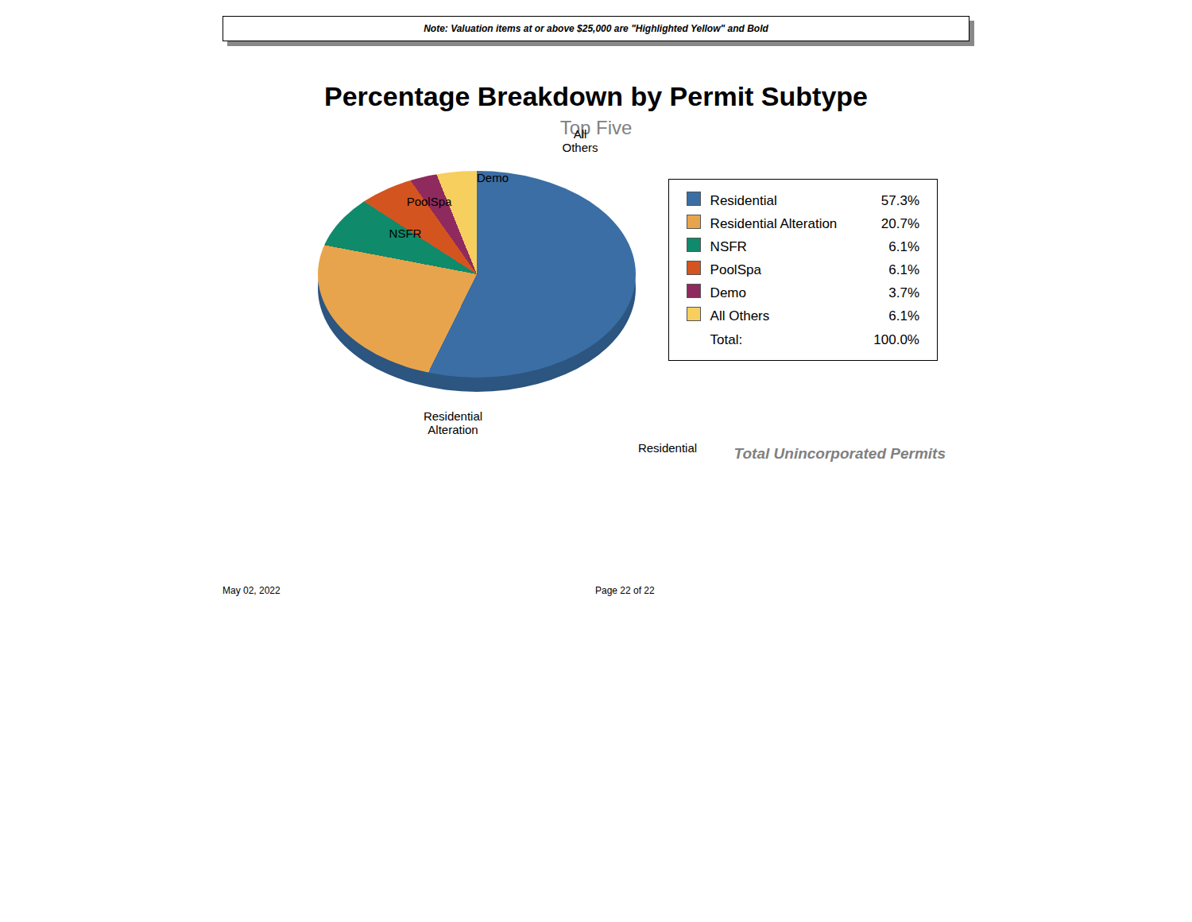Note: Valuation items at or above $25,000 are "Highlighted Yellow" and Bold
Percentage Breakdown by Permit Subtype
Top Five
All
Others
Demo
PoolSpa
NSFR
Residential
Alteration
Residential
| | Residential | 57.3% |
| | Residential Alteration | 20.7% |
| | NSFR | 6.1% |
| | PoolSpa | 6.1% |
| | Demo | 3.7% |
| | All Others | 6.1% |
| | Total: | 100.0% |
Total Unincorporated Permits
May 02, 2022
Page 22 of 22